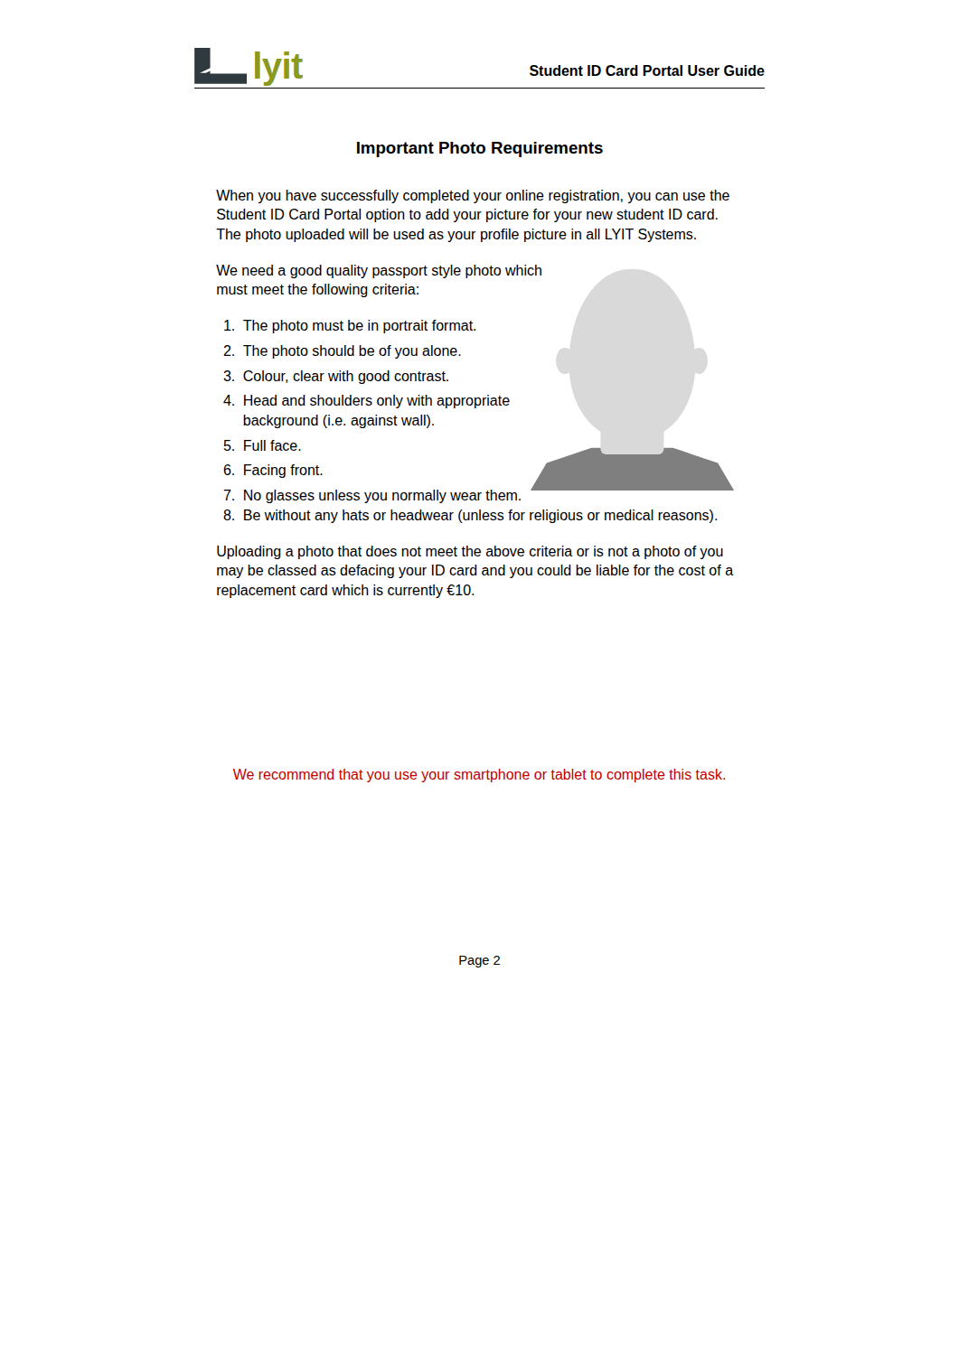lyit
Student ID Card Portal User Guide
Important Photo Requirements
When you have successfully completed your online registration, you can use the Student ID Card Portal option to add your picture for your new student ID card. The photo uploaded will be used as your profile picture in all LYIT Systems.
We need a good quality passport style photo which must meet the following criteria:
The photo must be in portrait format.
The photo should be of you alone.
Colour, clear with good contrast.
Head and shoulders only with appropriate background (i.e. against wall).
Full face.
Facing front.
No glasses unless you normally wear them.
Be without any hats or headwear (unless for religious or medical reasons).
Uploading a photo that does not meet the above criteria or is not a photo of you may be classed as defacing your ID card and you could be liable for the cost of a replacement card which is currently €10.
We recommend that you use your smartphone or tablet to complete this task.
Page 2